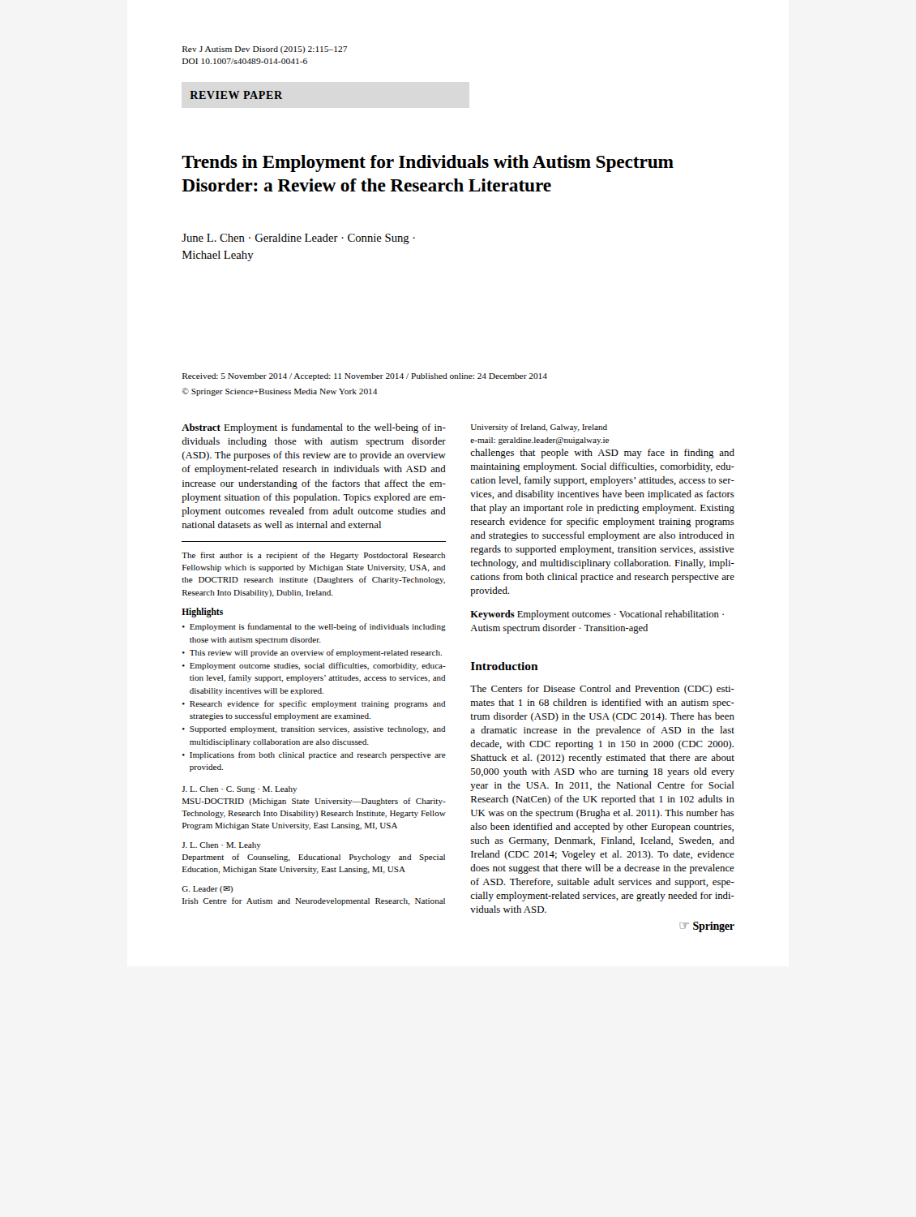Rev J Autism Dev Disord (2015) 2:115–127
DOI 10.1007/s40489-014-0041-6
REVIEW PAPER
Trends in Employment for Individuals with Autism Spectrum
Disorder: a Review of the Research Literature
June L. Chen · Geraldine Leader · Connie Sung ·
Michael Leahy
Received: 5 November 2014 / Accepted: 11 November 2014 / Published online: 24 December 2014
© Springer Science+Business Media New York 2014
Abstract Employment is fundamental to the well-being of individuals including those with autism spectrum disorder (ASD). The purposes of this review are to provide an overview of employment-related research in individuals with ASD and increase our understanding of the factors that affect the employment situation of this population. Topics explored are employment outcomes revealed from adult outcome studies and national datasets as well as internal and external
The first author is a recipient of the Hegarty Postdoctoral Research Fellowship which is supported by Michigan State University, USA, and the DOCTRID research institute (Daughters of Charity-Technology, Research Into Disability), Dublin, Ireland.
Highlights
Employment is fundamental to the well-being of individuals including those with autism spectrum disorder.
This review will provide an overview of employment-related research.
Employment outcome studies, social difficulties, comorbidity, education level, family support, employers’ attitudes, access to services, and disability incentives will be explored.
Research evidence for specific employment training programs and strategies to successful employment are examined.
Supported employment, transition services, assistive technology, and multidisciplinary collaboration are also discussed.
Implications from both clinical practice and research perspective are provided.
J. L. Chen · C. Sung · M. Leahy
MSU-DOCTRID (Michigan State University—Daughters of Charity-Technology, Research Into Disability) Research Institute, Hegarty Fellow Program Michigan State University, East Lansing, MI, USA
J. L. Chen · M. Leahy
Department of Counseling, Educational Psychology and Special Education, Michigan State University, East Lansing, MI, USA
G. Leader (✉)
Irish Centre for Autism and Neurodevelopmental Research, National University of Ireland, Galway, Ireland
e-mail: geraldine.leader@nuigalway.ie
challenges that people with ASD may face in finding and maintaining employment. Social difficulties, comorbidity, education level, family support, employers’ attitudes, access to services, and disability incentives have been implicated as factors that play an important role in predicting employment. Existing research evidence for specific employment training programs and strategies to successful employment are also introduced in regards to supported employment, transition services, assistive technology, and multidisciplinary collaboration. Finally, implications from both clinical practice and research perspective are provided.
Keywords Employment outcomes · Vocational rehabilitation · Autism spectrum disorder · Transition-aged
Introduction
The Centers for Disease Control and Prevention (CDC) estimates that 1 in 68 children is identified with an autism spectrum disorder (ASD) in the USA (CDC 2014). There has been a dramatic increase in the prevalence of ASD in the last decade, with CDC reporting 1 in 150 in 2000 (CDC 2000). Shattuck et al. (2012) recently estimated that there are about 50,000 youth with ASD who are turning 18 years old every year in the USA. In 2011, the National Centre for Social Research (NatCen) of the UK reported that 1 in 102 adults in UK was on the spectrum (Brugha et al. 2011). This number has also been identified and accepted by other European countries, such as Germany, Denmark, Finland, Iceland, Sweden, and Ireland (CDC 2014; Vogeley et al. 2013). To date, evidence does not suggest that there will be a decrease in the prevalence of ASD. Therefore, suitable adult services and support, especially employment-related services, are greatly needed for individuals with ASD.
☞ Springer